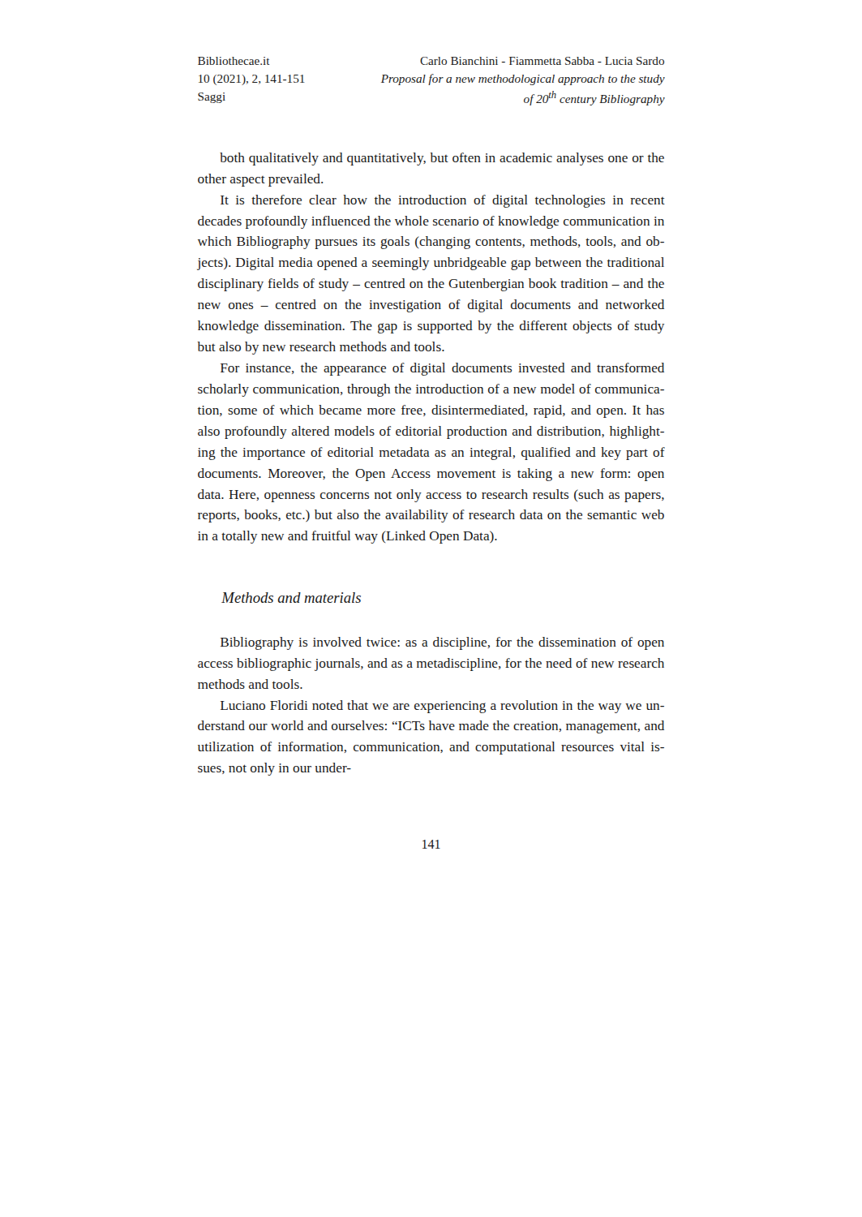Bibliothecae.it
10 (2021), 2, 141-151
Saggi
Carlo Bianchini - Fiammetta Sabba - Lucia Sardo
Proposal for a new methodological approach to the study
of 20th century Bibliography
both qualitatively and quantitatively, but often in academic analyses one or the other aspect prevailed.
It is therefore clear how the introduction of digital technologies in recent decades profoundly influenced the whole scenario of knowledge communication in which Bibliography pursues its goals (changing contents, methods, tools, and objects). Digital media opened a seemingly unbridgeable gap between the traditional disciplinary fields of study – centred on the Gutenbergian book tradition – and the new ones – centred on the investigation of digital documents and networked knowledge dissemination. The gap is supported by the different objects of study but also by new research methods and tools.
For instance, the appearance of digital documents invested and transformed scholarly communication, through the introduction of a new model of communication, some of which became more free, disintermediated, rapid, and open. It has also profoundly altered models of editorial production and distribution, highlighting the importance of editorial metadata as an integral, qualified and key part of documents. Moreover, the Open Access movement is taking a new form: open data. Here, openness concerns not only access to research results (such as papers, reports, books, etc.) but also the availability of research data on the semantic web in a totally new and fruitful way (Linked Open Data).
Methods and materials
Bibliography is involved twice: as a discipline, for the dissemination of open access bibliographic journals, and as a metadiscipline, for the need of new research methods and tools.
Luciano Floridi noted that we are experiencing a revolution in the way we understand our world and ourselves: “ICTs have made the creation, management, and utilization of information, communication, and computational resources vital issues, not only in our under-
141